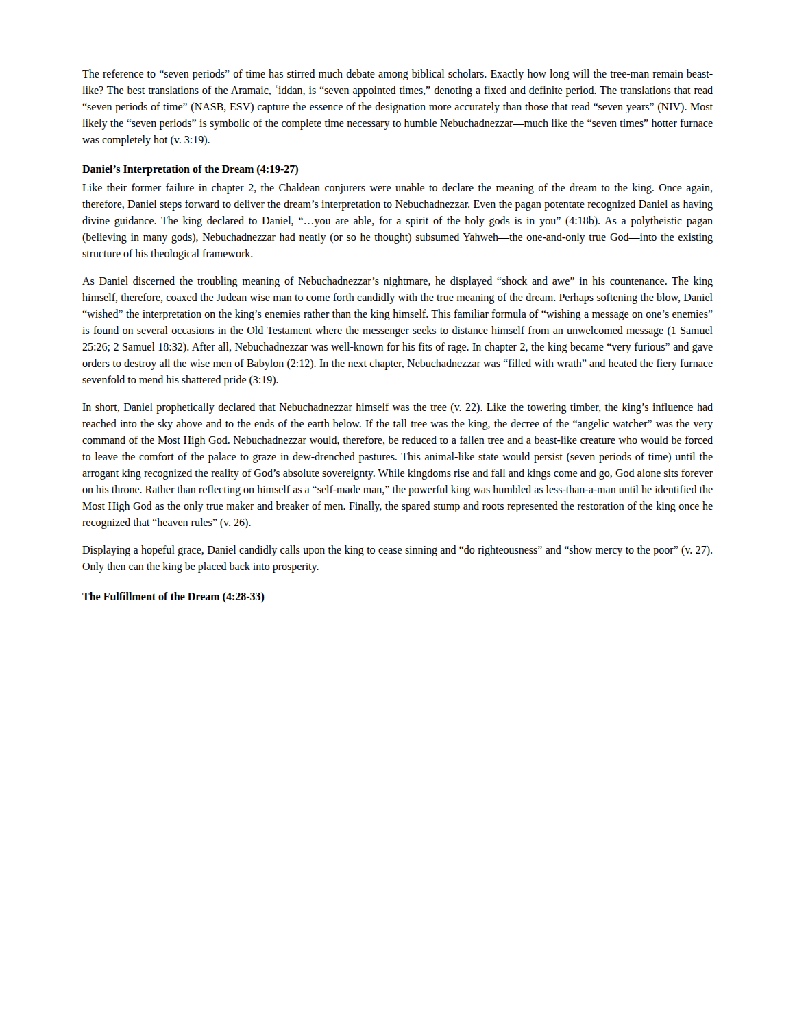The reference to “seven periods” of time has stirred much debate among biblical scholars. Exactly how long will the tree-man remain beast-like? The best translations of the Aramaic, ʿiddan, is “seven appointed times,” denoting a fixed and definite period. The translations that read “seven periods of time” (NASB, ESV) capture the essence of the designation more accurately than those that read “seven years” (NIV). Most likely the “seven periods” is symbolic of the complete time necessary to humble Nebuchadnezzar—much like the “seven times” hotter furnace was completely hot (v. 3:19).
Daniel’s Interpretation of the Dream (4:19-27)
Like their former failure in chapter 2, the Chaldean conjurers were unable to declare the meaning of the dream to the king. Once again, therefore, Daniel steps forward to deliver the dream’s interpretation to Nebuchadnezzar. Even the pagan potentate recognized Daniel as having divine guidance. The king declared to Daniel, “…you are able, for a spirit of the holy gods is in you” (4:18b). As a polytheistic pagan (believing in many gods), Nebuchadnezzar had neatly (or so he thought) subsumed Yahweh—the one-and-only true God—into the existing structure of his theological framework.
As Daniel discerned the troubling meaning of Nebuchadnezzar’s nightmare, he displayed “shock and awe” in his countenance. The king himself, therefore, coaxed the Judean wise man to come forth candidly with the true meaning of the dream. Perhaps softening the blow, Daniel “wished” the interpretation on the king’s enemies rather than the king himself. This familiar formula of “wishing a message on one’s enemies” is found on several occasions in the Old Testament where the messenger seeks to distance himself from an unwelcomed message (1 Samuel 25:26; 2 Samuel 18:32). After all, Nebuchadnezzar was well-known for his fits of rage. In chapter 2, the king became “very furious” and gave orders to destroy all the wise men of Babylon (2:12). In the next chapter, Nebuchadnezzar was “filled with wrath” and heated the fiery furnace sevenfold to mend his shattered pride (3:19).
In short, Daniel prophetically declared that Nebuchadnezzar himself was the tree (v. 22). Like the towering timber, the king’s influence had reached into the sky above and to the ends of the earth below. If the tall tree was the king, the decree of the “angelic watcher” was the very command of the Most High God. Nebuchadnezzar would, therefore, be reduced to a fallen tree and a beast-like creature who would be forced to leave the comfort of the palace to graze in dew-drenched pastures. This animal-like state would persist (seven periods of time) until the arrogant king recognized the reality of God’s absolute sovereignty. While kingdoms rise and fall and kings come and go, God alone sits forever on his throne. Rather than reflecting on himself as a “self-made man,” the powerful king was humbled as less-than-a-man until he identified the Most High God as the only true maker and breaker of men. Finally, the spared stump and roots represented the restoration of the king once he recognized that “heaven rules” (v. 26).
Displaying a hopeful grace, Daniel candidly calls upon the king to cease sinning and “do righteousness” and “show mercy to the poor” (v. 27). Only then can the king be placed back into prosperity.
The Fulfillment of the Dream (4:28-33)